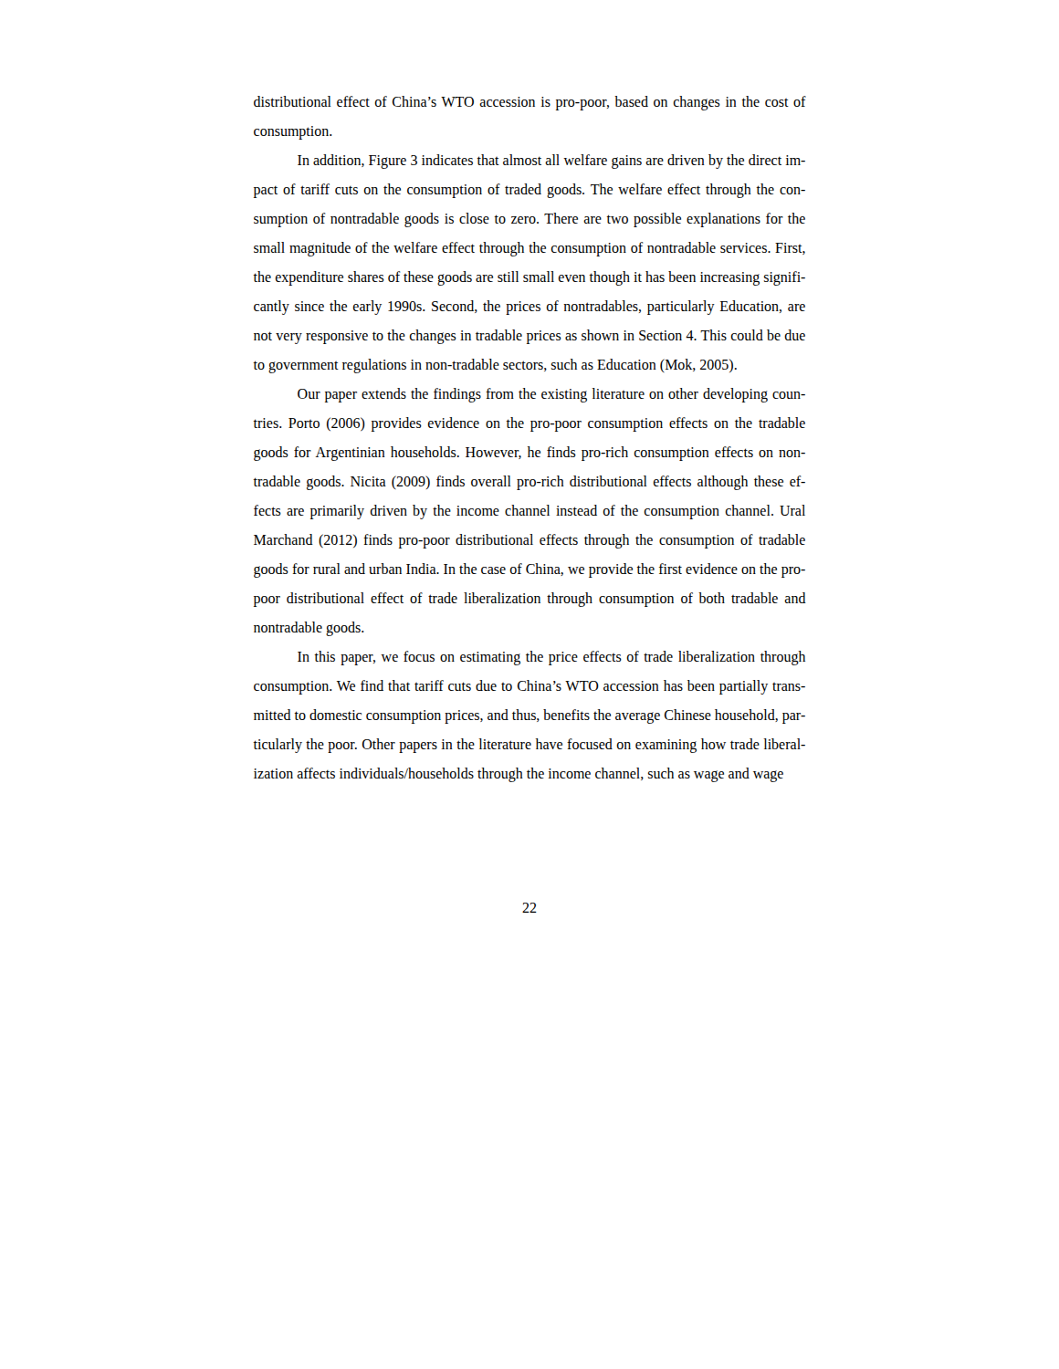distributional effect of China’s WTO accession is pro-poor, based on changes in the cost of consumption.
In addition, Figure 3 indicates that almost all welfare gains are driven by the direct impact of tariff cuts on the consumption of traded goods. The welfare effect through the consumption of nontradable goods is close to zero. There are two possible explanations for the small magnitude of the welfare effect through the consumption of nontradable services. First, the expenditure shares of these goods are still small even though it has been increasing significantly since the early 1990s. Second, the prices of nontradables, particularly Education, are not very responsive to the changes in tradable prices as shown in Section 4. This could be due to government regulations in non-tradable sectors, such as Education (Mok, 2005).
Our paper extends the findings from the existing literature on other developing countries. Porto (2006) provides evidence on the pro-poor consumption effects on the tradable goods for Argentinian households. However, he finds pro-rich consumption effects on nontradable goods. Nicita (2009) finds overall pro-rich distributional effects although these effects are primarily driven by the income channel instead of the consumption channel. Ural Marchand (2012) finds pro-poor distributional effects through the consumption of tradable goods for rural and urban India. In the case of China, we provide the first evidence on the pro-poor distributional effect of trade liberalization through consumption of both tradable and nontradable goods.
In this paper, we focus on estimating the price effects of trade liberalization through consumption. We find that tariff cuts due to China’s WTO accession has been partially transmitted to domestic consumption prices, and thus, benefits the average Chinese household, particularly the poor. Other papers in the literature have focused on examining how trade liberalization affects individuals/households through the income channel, such as wage and wage
22